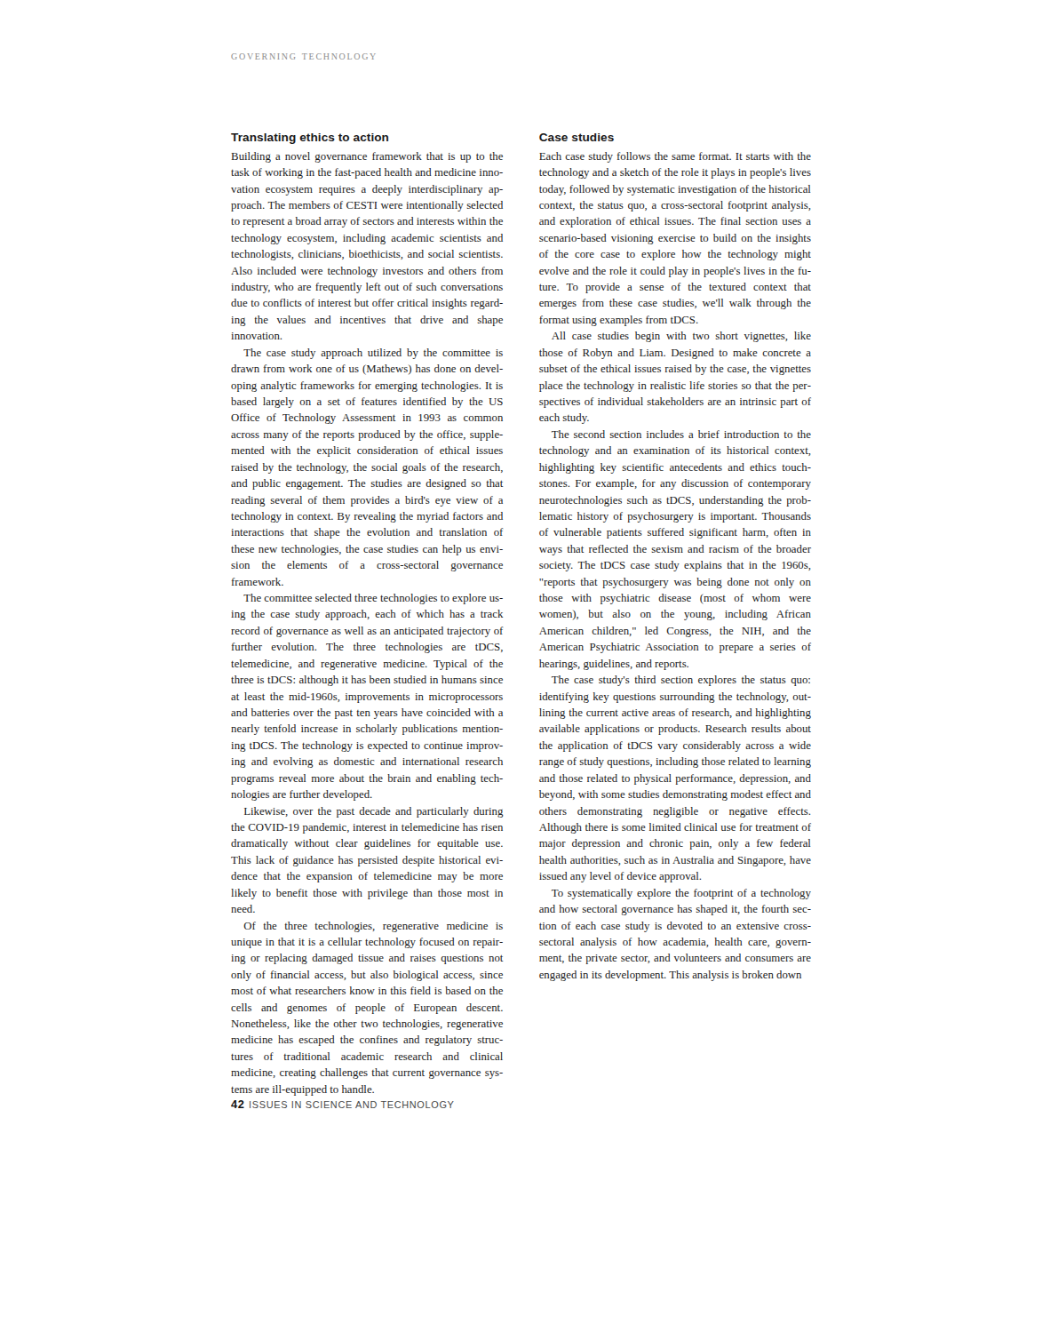governing technology
Translating ethics to action
Building a novel governance framework that is up to the task of working in the fast-paced health and medicine innovation ecosystem requires a deeply interdisciplinary approach. The members of CESTI were intentionally selected to represent a broad array of sectors and interests within the technology ecosystem, including academic scientists and technologists, clinicians, bioethicists, and social scientists. Also included were technology investors and others from industry, who are frequently left out of such conversations due to conflicts of interest but offer critical insights regarding the values and incentives that drive and shape innovation.
The case study approach utilized by the committee is drawn from work one of us (Mathews) has done on developing analytic frameworks for emerging technologies. It is based largely on a set of features identified by the US Office of Technology Assessment in 1993 as common across many of the reports produced by the office, supplemented with the explicit consideration of ethical issues raised by the technology, the social goals of the research, and public engagement. The studies are designed so that reading several of them provides a bird's eye view of a technology in context. By revealing the myriad factors and interactions that shape the evolution and translation of these new technologies, the case studies can help us envision the elements of a cross-sectoral governance framework.
The committee selected three technologies to explore using the case study approach, each of which has a track record of governance as well as an anticipated trajectory of further evolution. The three technologies are tDCS, telemedicine, and regenerative medicine. Typical of the three is tDCS: although it has been studied in humans since at least the mid-1960s, improvements in microprocessors and batteries over the past ten years have coincided with a nearly tenfold increase in scholarly publications mentioning tDCS. The technology is expected to continue improving and evolving as domestic and international research programs reveal more about the brain and enabling technologies are further developed.
Likewise, over the past decade and particularly during the COVID-19 pandemic, interest in telemedicine has risen dramatically without clear guidelines for equitable use. This lack of guidance has persisted despite historical evidence that the expansion of telemedicine may be more likely to benefit those with privilege than those most in need.
Of the three technologies, regenerative medicine is unique in that it is a cellular technology focused on repairing or replacing damaged tissue and raises questions not only of financial access, but also biological access, since most of what researchers know in this field is based on the cells and genomes of people of European descent. Nonetheless, like the other two technologies, regenerative medicine has escaped the confines and regulatory structures of traditional academic research and clinical medicine, creating challenges that current governance systems are ill-equipped to handle.
Case studies
Each case study follows the same format. It starts with the technology and a sketch of the role it plays in people's lives today, followed by systematic investigation of the historical context, the status quo, a cross-sectoral footprint analysis, and exploration of ethical issues. The final section uses a scenario-based visioning exercise to build on the insights of the core case to explore how the technology might evolve and the role it could play in people's lives in the future. To provide a sense of the textured context that emerges from these case studies, we'll walk through the format using examples from tDCS.
All case studies begin with two short vignettes, like those of Robyn and Liam. Designed to make concrete a subset of the ethical issues raised by the case, the vignettes place the technology in realistic life stories so that the perspectives of individual stakeholders are an intrinsic part of each study.
The second section includes a brief introduction to the technology and an examination of its historical context, highlighting key scientific antecedents and ethics touchstones. For example, for any discussion of contemporary neurotechnologies such as tDCS, understanding the problematic history of psychosurgery is important. Thousands of vulnerable patients suffered significant harm, often in ways that reflected the sexism and racism of the broader society. The tDCS case study explains that in the 1960s, "reports that psychosurgery was being done not only on those with psychiatric disease (most of whom were women), but also on the young, including African American children," led Congress, the NIH, and the American Psychiatric Association to prepare a series of hearings, guidelines, and reports.
The case study's third section explores the status quo: identifying key questions surrounding the technology, outlining the current active areas of research, and highlighting available applications or products. Research results about the application of tDCS vary considerably across a wide range of study questions, including those related to learning and those related to physical performance, depression, and beyond, with some studies demonstrating modest effect and others demonstrating negligible or negative effects. Although there is some limited clinical use for treatment of major depression and chronic pain, only a few federal health authorities, such as in Australia and Singapore, have issued any level of device approval.
To systematically explore the footprint of a technology and how sectoral governance has shaped it, the fourth section of each case study is devoted to an extensive cross-sectoral analysis of how academia, health care, government, the private sector, and volunteers and consumers are engaged in its development. This analysis is broken down
42 ISSUES IN SCIENCE AND TECHNOLOGY